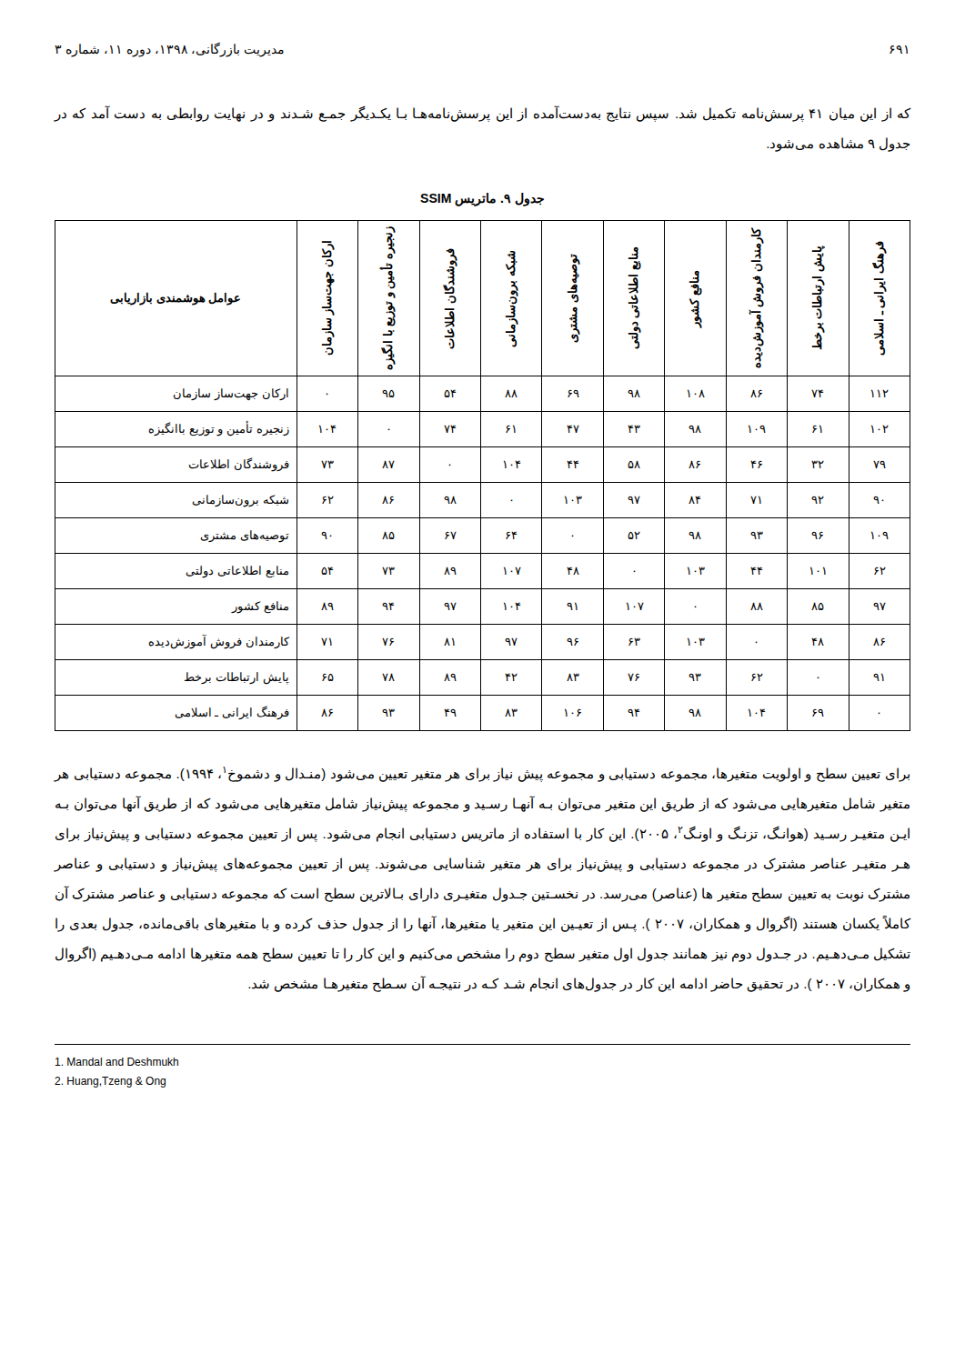۶۹۱ مدیریت بازرگانی، ۱۳۹۸، دوره ۱۱، شماره ۳
که از این میان ۴۱ پرسش‌نامه تکمیل شد. سپس نتایج به‌دست‌آمده از این پرسش‌نامه‌هـا بـا یکـدیگر جمـع شـدند و در نهایت روابطی به دست آمد که در جدول ۹ مشاهده می‌شود.
جدول ۹. ماتریس SSIM
| فرهنگ ایرانی ـ اسلامی | پایش ارتباطات برخط | کارمندان فروش آموزش‌دیده | منافع کشور | منابع اطلاعاتی دولتی | توصیه‌های مشتری | شبکه برون‌سازمانی | فروشندگان اطلاعات | زنجیره تأمین و توزیع با انگیزه | ارکان جهت‌ساز سازمان | عوامل هوشمندی بازاریابی |
| --- | --- | --- | --- | --- | --- | --- | --- | --- | --- | --- |
| ۱۱۲ | ۷۴ | ۸۶ | ۱۰۸ | ۹۸ | ۶۹ | ۸۸ | ۵۴ | ۹۵ | ۰ | ارکان جهت‌ساز سازمان |
| ۱۰۲ | ۶۱ | ۱۰۹ | ۹۸ | ۴۳ | ۴۷ | ۶۱ | ۷۴ | ۰ | ۱۰۴ | زنجیره تأمین و توزیع با‌انگیزه |
| ۷۹ | ۳۲ | ۴۶ | ۸۶ | ۵۸ | ۴۴ | ۱۰۴ | ۰ | ۸۷ | ۷۳ | فروشندگان اطلاعات |
| ۹۰ | ۹۲ | ۷۱ | ۸۴ | ۹۷ | ۱۰۳ | ۰ | ۹۸ | ۸۶ | ۶۲ | شبکه برون‌سازمانی |
| ۱۰۹ | ۹۶ | ۹۳ | ۹۸ | ۵۲ | ۰ | ۶۴ | ۶۷ | ۸۵ | ۹۰ | توصیه‌های مشتری |
| ۶۲ | ۱۰۱ | ۴۴ | ۱۰۳ | ۰ | ۴۸ | ۱۰۷ | ۸۹ | ۷۳ | ۵۴ | منابع اطلاعاتی دولتی |
| ۹۷ | ۸۵ | ۸۸ | ۰ | ۱۰۷ | ۹۱ | ۱۰۴ | ۹۷ | ۹۴ | ۸۹ | منافع کشور |
| ۸۶ | ۴۸ | ۰ | ۱۰۳ | ۶۳ | ۹۶ | ۹۷ | ۸۱ | ۷۶ | ۷۱ | کارمندان فروش آموزش‌دیده |
| ۹۱ | ۰ | ۶۲ | ۹۳ | ۷۶ | ۸۳ | ۴۲ | ۸۹ | ۷۸ | ۶۵ | پایش ارتباطات برخط |
| ۰ | ۶۹ | ۱۰۴ | ۹۸ | ۹۴ | ۱۰۶ | ۸۳ | ۴۹ | ۹۳ | ۸۶ | فرهنگ ایرانی ـ اسلامی |
برای تعیین سطح و اولویت متغیرها، مجموعه دستیابی و مجموعه پیش نیاز برای هر متغیر تعیین می‌شود (منـدال و دشموخ۱، ۱۹۹۴). مجموعه دستیابی هر متغیر شامل متغیرهایی می‌شود که از طریق این متغیر می‌توان بـه آنهـا رسـید و مجموعه پیش‌نیاز شامل متغیرهایی می‌شود که از طریق آنها می‌توان بـه ایـن متغیـر رسـید (هوانـگ، تزنـگ و اونـگ۲، ۲۰۰۵). این کار با استفاده از ماتریس دستیابی انجام می‌شود. پس از تعیین مجموعه دستیابی و پیش‌نیاز برای هـر متغیـر عناصر مشترک در مجموعه دستیابی و پیش‌نیاز برای هر متغیر شناسایی می‌شوند. پس از تعیین مجموعه‌های پیش‌نیاز و دستیابی و عناصر مشترک نوبت به تعیین سطح متغیر ها (عناصر) می‌رسد. در نخسـتین جـدول متغیـری دارای بـالاترین سطح است که مجموعه دستیابی و عناصر مشترک آن کاملاً یکسان هستند (اگروال و همکاران، ۲۰۰۷ ). پـس از تعیـین این متغیر یا متغیرها، آنها را از جدول حذف کرده و با متغیرهای باقی‌مانده، جدول بعدی را تشکیل مـی‌دهـیم. در جـدول دوم نیز همانند جدول اول متغیر سطح دوم را مشخص می‌کنیم و این کار را تا تعیین سطح همه متغیرها ادامه مـی‌دهـیم (اگروال و همکاران، ۲۰۰۷ ). در تحقیق حاضر ادامه این کار در جدول‌های انجام شـد کـه در نتیجـه آن سـطح متغیرهـا مشخص شد.
1. Mandal and Deshmukh
2. Huang,Tzeng & Ong